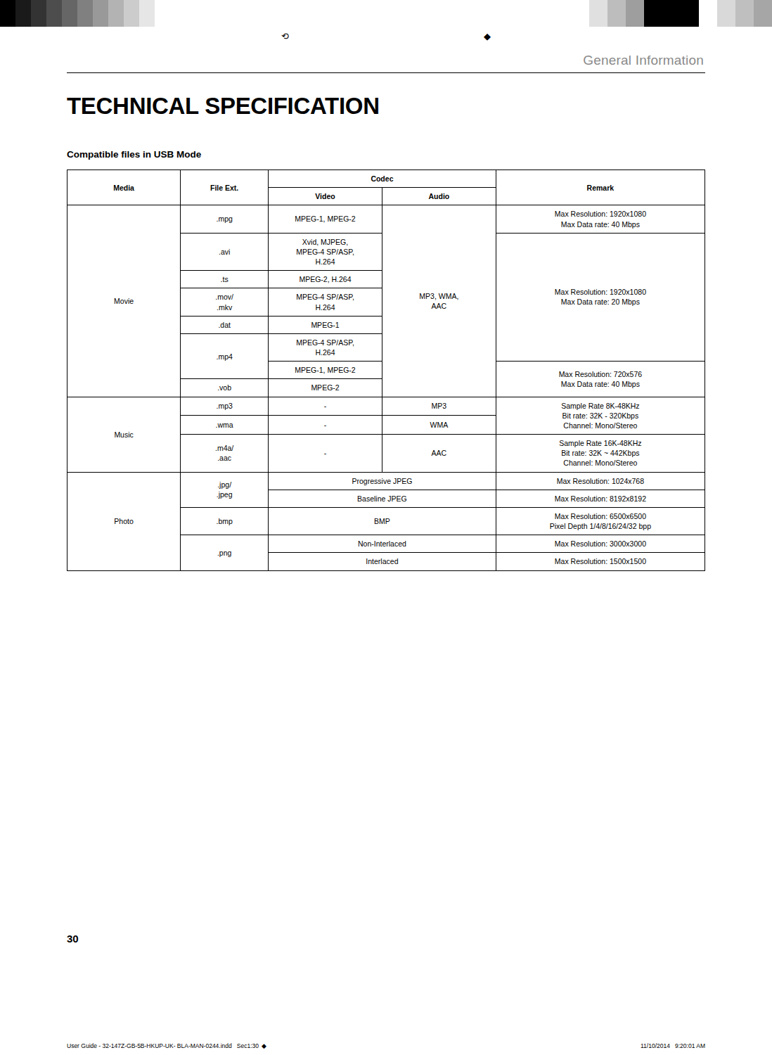⟲
◆
General Information
TECHNICAL SPECIFICATION
Compatible files in USB Mode
| Media | File Ext. | Codec | Remark |
| --- | --- | --- | --- |
| Video | Audio |
| Movie | .mpg | MPEG-1, MPEG-2 | MP3, WMA, AAC | Max Resolution: 1920x1080 Max Data rate: 40 Mbps |
| .avi | Xvid, MJPEG, MPEG-4 SP/ASP, H.264 | Max Resolution: 1920x1080 Max Data rate: 20 Mbps |
| .ts | MPEG-2, H.264 |
| .mov/ .mkv | MPEG-4 SP/ASP, H.264 |
| .dat | MPEG-1 |
| .mp4 | MPEG-4 SP/ASP, H.264 |
| MPEG-1, MPEG-2 | Max Resolution: 720x576 Max Data rate: 40 Mbps |
| .vob | MPEG-2 |
| Music | .mp3 | - | MP3 | Sample Rate 8K-48KHz Bit rate: 32K - 320Kbps Channel: Mono/Stereo |
| .wma | - | WMA |
| .m4a/ .aac | - | AAC | Sample Rate 16K-48KHz Bit rate: 32K ~ 442Kbps Channel: Mono/Stereo |
| Photo | .jpg/ .jpeg | Progressive JPEG | Max Resolution: 1024x768 |
| Baseline JPEG | Max Resolution: 8192x8192 |
| .bmp | BMP | Max Resolution: 6500x6500 Pixel Depth 1/4/8/16/24/32 bpp |
| .png | Non-Interlaced | Max Resolution: 3000x3000 |
| Interlaced | Max Resolution: 1500x1500 |
30
User Guide - 32-147Z-GB-5B-HKUP-UK- BLA-MAN-0244.indd Sec1:30◆
11/10/2014 9:20:01 AM